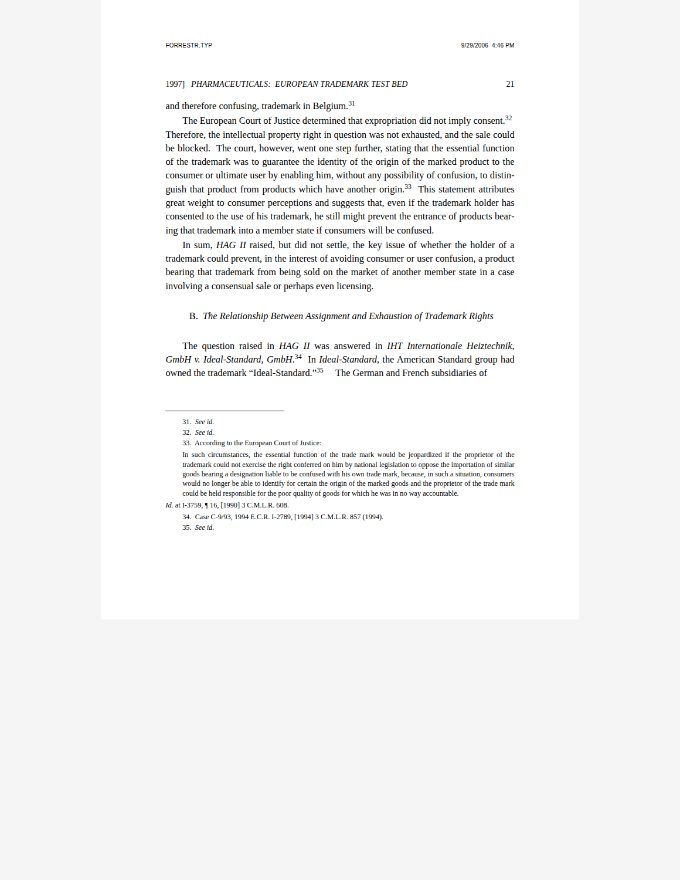Forrestr.Typ 9/29/2006 4:46 PM
1997] PHARMACEUTICALS: EUROPEAN TRADEMARK TEST BED 21
and therefore confusing, trademark in Belgium.31
The European Court of Justice determined that expropriation did not imply consent.32 Therefore, the intellectual property right in question was not exhausted, and the sale could be blocked. The court, however, went one step further, stating that the essential function of the trademark was to guarantee the identity of the origin of the marked product to the consumer or ultimate user by enabling him, without any possibility of confusion, to distinguish that product from products which have another origin.33 This statement attributes great weight to consumer perceptions and suggests that, even if the trademark holder has consented to the use of his trademark, he still might prevent the entrance of products bearing that trademark into a member state if consumers will be confused.
In sum, HAG II raised, but did not settle, the key issue of whether the holder of a trademark could prevent, in the interest of avoiding consumer or user confusion, a product bearing that trademark from being sold on the market of another member state in a case involving a consensual sale or perhaps even licensing.
B. The Relationship Between Assignment and Exhaustion of Trademark Rights
The question raised in HAG II was answered in IHT Internationale Heiztechnik, GmbH v. Ideal-Standard, GmbH.34 In Ideal-Standard, the American Standard group had owned the trademark “Ideal-Standard.”35 The German and French subsidiaries of
31. See id.
32. See id.
33. According to the European Court of Justice:
In such circumstances, the essential function of the trade mark would be jeopardized if the proprietor of the trademark could not exercise the right conferred on him by national legislation to oppose the importation of similar goods bearing a designation liable to be confused with his own trade mark, because, in such a situation, consumers would no longer be able to identify for certain the origin of the marked goods and the proprietor of the trade mark could be held responsible for the poor quality of goods for which he was in no way accountable.
Id. at I-3759, ¶ 16, [1990] 3 C.M.L.R. 608.
34. Case C-9/93, 1994 E.C.R. I-2789, [1994] 3 C.M.L.R. 857 (1994).
35. See id.